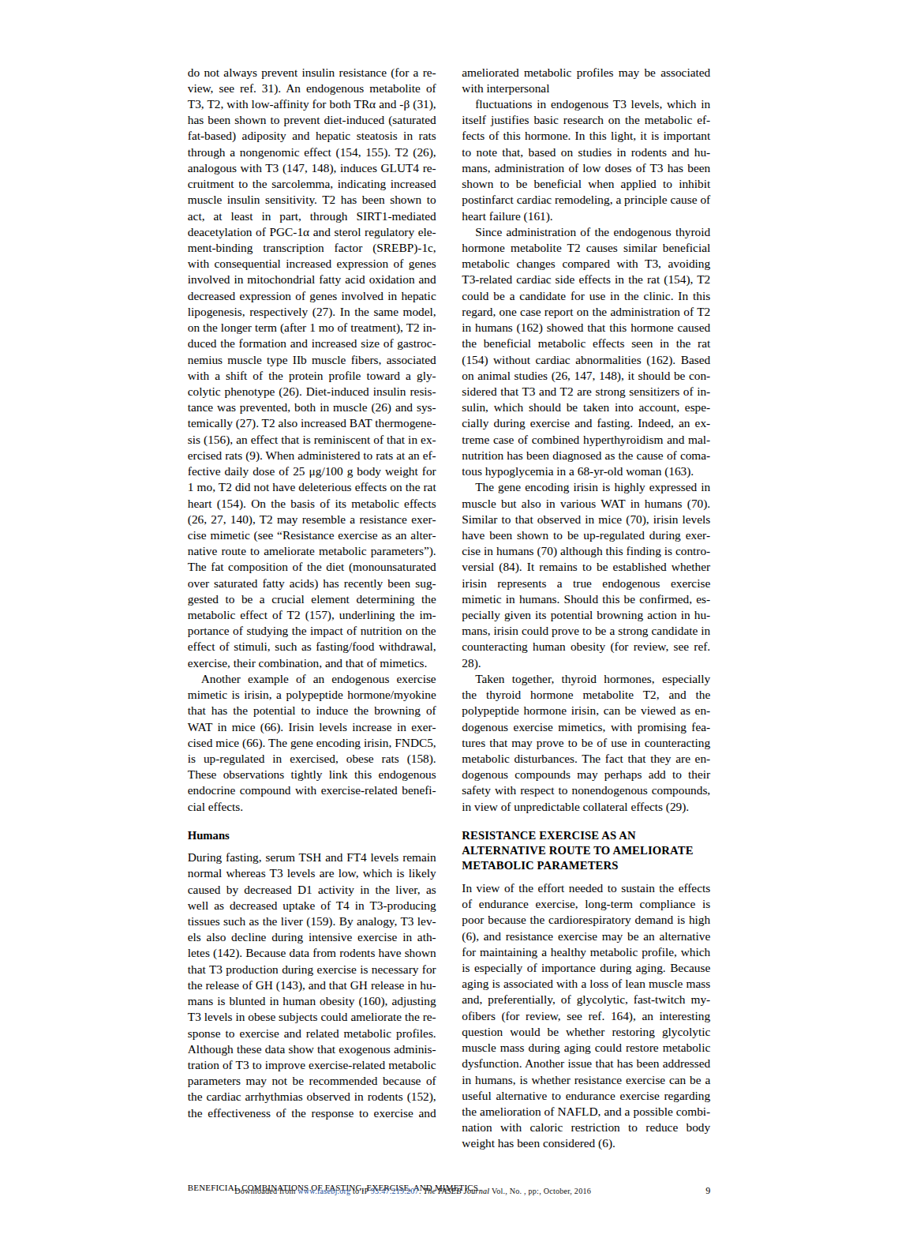do not always prevent insulin resistance (for a review, see ref. 31). An endogenous metabolite of T3, T2, with low-affinity for both TRα and -β (31), has been shown to prevent diet-induced (saturated fat-based) adiposity and hepatic steatosis in rats through a nongenomic effect (154, 155). T2 (26), analogous with T3 (147, 148), induces GLUT4 recruitment to the sarcolemma, indicating increased muscle insulin sensitivity. T2 has been shown to act, at least in part, through SIRT1-mediated deacetylation of PGC-1α and sterol regulatory element-binding transcription factor (SREBP)-1c, with consequential increased expression of genes involved in mitochondrial fatty acid oxidation and decreased expression of genes involved in hepatic lipogenesis, respectively (27). In the same model, on the longer term (after 1 mo of treatment), T2 induced the formation and increased size of gastrocnemius muscle type IIb muscle fibers, associated with a shift of the protein profile toward a glycolytic phenotype (26). Diet-induced insulin resistance was prevented, both in muscle (26) and systemically (27). T2 also increased BAT thermogenesis (156), an effect that is reminiscent of that in exercised rats (9). When administered to rats at an effective daily dose of 25 μg/100 g body weight for 1 mo, T2 did not have deleterious effects on the rat heart (154). On the basis of its metabolic effects (26, 27, 140), T2 may resemble a resistance exercise mimetic (see “Resistance exercise as an alternative route to ameliorate metabolic parameters”). The fat composition of the diet (monounsaturated over saturated fatty acids) has recently been suggested to be a crucial element determining the metabolic effect of T2 (157), underlining the importance of studying the impact of nutrition on the effect of stimuli, such as fasting/food withdrawal, exercise, their combination, and that of mimetics.
Another example of an endogenous exercise mimetic is irisin, a polypeptide hormone/myokine that has the potential to induce the browning of WAT in mice (66). Irisin levels increase in exercised mice (66). The gene encoding irisin, FNDC5, is up-regulated in exercised, obese rats (158). These observations tightly link this endogenous endocrine compound with exercise-related beneficial effects.
Humans
During fasting, serum TSH and FT4 levels remain normal whereas T3 levels are low, which is likely caused by decreased D1 activity in the liver, as well as decreased uptake of T4 in T3-producing tissues such as the liver (159). By analogy, T3 levels also decline during intensive exercise in athletes (142). Because data from rodents have shown that T3 production during exercise is necessary for the release of GH (143), and that GH release in humans is blunted in human obesity (160), adjusting T3 levels in obese subjects could ameliorate the response to exercise and related metabolic profiles. Although these data show that exogenous administration of T3 to improve exercise-related metabolic parameters may not be recommended because of the cardiac arrhythmias observed in rodents (152), the effectiveness of the response to exercise and ameliorated metabolic profiles may be associated with interpersonal
fluctuations in endogenous T3 levels, which in itself justifies basic research on the metabolic effects of this hormone. In this light, it is important to note that, based on studies in rodents and humans, administration of low doses of T3 has been shown to be beneficial when applied to inhibit postinfarct cardiac remodeling, a principle cause of heart failure (161).
Since administration of the endogenous thyroid hormone metabolite T2 causes similar beneficial metabolic changes compared with T3, avoiding T3-related cardiac side effects in the rat (154), T2 could be a candidate for use in the clinic. In this regard, one case report on the administration of T2 in humans (162) showed that this hormone caused the beneficial metabolic effects seen in the rat (154) without cardiac abnormalities (162). Based on animal studies (26, 147, 148), it should be considered that T3 and T2 are strong sensitizers of insulin, which should be taken into account, especially during exercise and fasting. Indeed, an extreme case of combined hyperthyroidism and malnutrition has been diagnosed as the cause of comatous hypoglycemia in a 68-yr-old woman (163).
The gene encoding irisin is highly expressed in muscle but also in various WAT in humans (70). Similar to that observed in mice (70), irisin levels have been shown to be up-regulated during exercise in humans (70) although this finding is controversial (84). It remains to be established whether irisin represents a true endogenous exercise mimetic in humans. Should this be confirmed, especially given its potential browning action in humans, irisin could prove to be a strong candidate in counteracting human obesity (for review, see ref. 28).
Taken together, thyroid hormones, especially the thyroid hormone metabolite T2, and the polypeptide hormone irisin, can be viewed as endogenous exercise mimetics, with promising features that may prove to be of use in counteracting metabolic disturbances. The fact that they are endogenous compounds may perhaps add to their safety with respect to nonendogenous compounds, in view of unpredictable collateral effects (29).
Resistance exercise as an alternative route to ameliorate
metabolic parameters
In view of the effort needed to sustain the effects of endurance exercise, long-term compliance is poor because the cardiorespiratory demand is high (6), and resistance exercise may be an alternative for maintaining a healthy metabolic profile, which is especially of importance during aging. Because aging is associated with a loss of lean muscle mass and, preferentially, of glycolytic, fast-twitch myofibers (for review, see ref. 164), an interesting question would be whether restoring glycolytic muscle mass during aging could restore metabolic dysfunction. Another issue that has been addressed in humans, is whether resistance exercise can be a useful alternative to endurance exercise regarding the amelioration of NAFLD, and a possible combination with caloric restriction to reduce body weight has been considered (6).
Beneficial combinations of fasting, exercise, and mimetics 9 Downloaded from www.fasebj.org to IP 93.47.219.207. The FASEB Journal Vol., No. , pp:, October, 2016